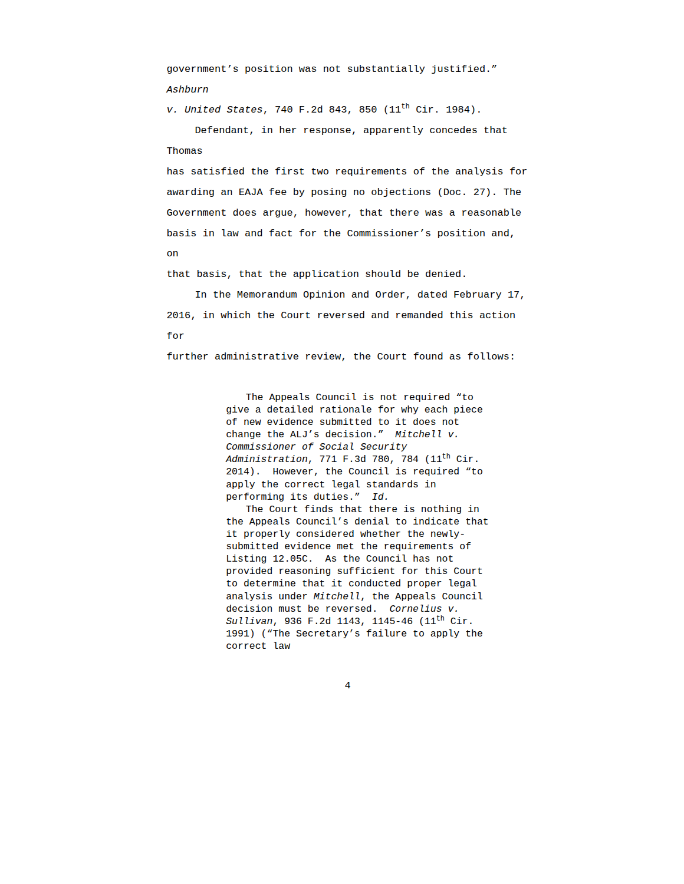government’s position was not substantially justified.” Ashburn
v. United States, 740 F.2d 843, 850 (11th Cir. 1984).
Defendant, in her response, apparently concedes that Thomas
has satisfied the first two requirements of the analysis for
awarding an EAJA fee by posing no objections (Doc. 27). The
Government does argue, however, that there was a reasonable
basis in law and fact for the Commissioner’s position and, on
that basis, that the application should be denied.
In the Memorandum Opinion and Order, dated February 17,
2016, in which the Court reversed and remanded this action for
further administrative review, the Court found as follows:
The Appeals Council is not required “to give a detailed rationale for why each piece of new evidence submitted to it does not change the ALJ’s decision.” Mitchell v. Commissioner of Social Security Administration, 771 F.3d 780, 784 (11th Cir. 2014). However, the Council is required “to apply the correct legal standards in performing its duties.” Id.
The Court finds that there is nothing in the Appeals Council’s denial to indicate that it properly considered whether the newly-submitted evidence met the requirements of Listing 12.05C. As the Council has not provided reasoning sufficient for this Court to determine that it conducted proper legal analysis under Mitchell, the Appeals Council decision must be reversed. Cornelius v. Sullivan, 936 F.2d 1143, 1145-46 (11th Cir. 1991) (“The Secretary’s failure to apply the correct law
4